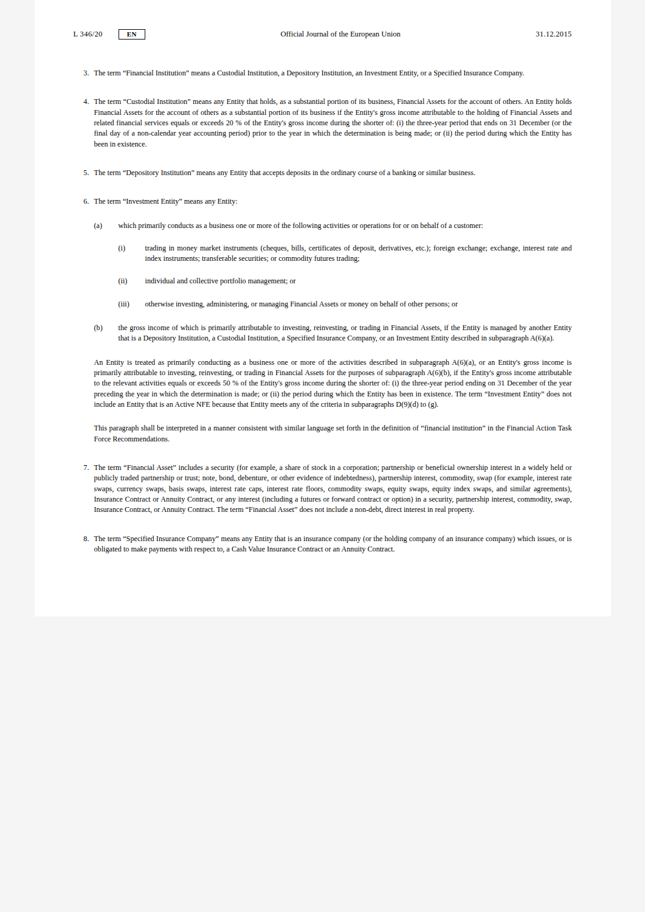L 346/20 EN
Official Journal of the European Union
31.12.2015
3.
The term “Financial Institution” means a Custodial Institution, a Depository Institution, an Investment Entity, or a Specified Insurance Company.
4.
The term “Custodial Institution” means any Entity that holds, as a substantial portion of its business, Financial Assets for the account of others. An Entity holds Financial Assets for the account of others as a substantial portion of its business if the Entity's gross income attributable to the holding of Financial Assets and related financial services equals or exceeds 20 % of the Entity's gross income during the shorter of: (i) the three-year period that ends on 31 December (or the final day of a non-calendar year accounting period) prior to the year in which the determination is being made; or (ii) the period during which the Entity has been in existence.
5.
The term “Depository Institution” means any Entity that accepts deposits in the ordinary course of a banking or similar business.
6.
The term “Investment Entity” means any Entity:
(a)
which primarily conducts as a business one or more of the following activities or operations for or on behalf of a customer:
(i)
trading in money market instruments (cheques, bills, certificates of deposit, derivatives, etc.); foreign exchange; exchange, interest rate and index instruments; transferable securities; or commodity futures trading;
(ii)
individual and collective portfolio management; or
(iii)
otherwise investing, administering, or managing Financial Assets or money on behalf of other persons; or
(b)
the gross income of which is primarily attributable to investing, reinvesting, or trading in Financial Assets, if the Entity is managed by another Entity that is a Depository Institution, a Custodial Institution, a Specified Insurance Company, or an Investment Entity described in subparagraph A(6)(a).
An Entity is treated as primarily conducting as a business one or more of the activities described in subparagraph A(6)(a), or an Entity's gross income is primarily attributable to investing, reinvesting, or trading in Financial Assets for the purposes of subparagraph A(6)(b), if the Entity's gross income attributable to the relevant activities equals or exceeds 50 % of the Entity's gross income during the shorter of: (i) the three-year period ending on 31 December of the year preceding the year in which the determination is made; or (ii) the period during which the Entity has been in existence. The term “Investment Entity” does not include an Entity that is an Active NFE because that Entity meets any of the criteria in subparagraphs D(9)(d) to (g).
This paragraph shall be interpreted in a manner consistent with similar language set forth in the definition of “financial institution” in the Financial Action Task Force Recommendations.
7.
The term “Financial Asset” includes a security (for example, a share of stock in a corporation; partnership or beneficial ownership interest in a widely held or publicly traded partnership or trust; note, bond, debenture, or other evidence of indebtedness), partnership interest, commodity, swap (for example, interest rate swaps, currency swaps, basis swaps, interest rate caps, interest rate floors, commodity swaps, equity swaps, equity index swaps, and similar agreements), Insurance Contract or Annuity Contract, or any interest (including a futures or forward contract or option) in a security, partnership interest, commodity, swap, Insurance Contract, or Annuity Contract. The term “Financial Asset” does not include a non-debt, direct interest in real property.
8.
The term “Specified Insurance Company” means any Entity that is an insurance company (or the holding company of an insurance company) which issues, or is obligated to make payments with respect to, a Cash Value Insurance Contract or an Annuity Contract.